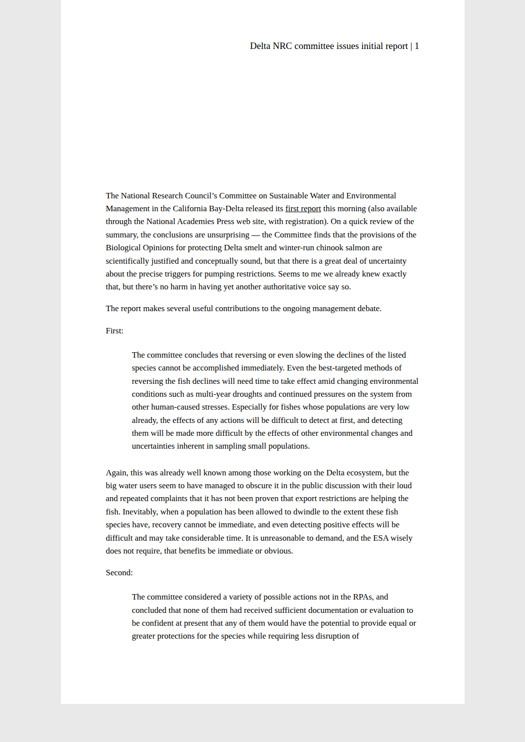Delta NRC committee issues initial report | 1
The National Research Council’s Committee on Sustainable Water and Environmental Management in the California Bay-Delta released its first report this morning (also available through the National Academies Press web site, with registration). On a quick review of the summary, the conclusions are unsurprising — the Committee finds that the provisions of the Biological Opinions for protecting Delta smelt and winter-run chinook salmon are scientifically justified and conceptually sound, but that there is a great deal of uncertainty about the precise triggers for pumping restrictions. Seems to me we already knew exactly that, but there’s no harm in having yet another authoritative voice say so.
The report makes several useful contributions to the ongoing management debate.
First:
The committee concludes that reversing or even slowing the declines of the listed species cannot be accomplished immediately. Even the best-targeted methods of reversing the fish declines will need time to take effect amid changing environmental conditions such as multi-year droughts and continued pressures on the system from other human-caused stresses. Especially for fishes whose populations are very low already, the effects of any actions will be difficult to detect at first, and detecting them will be made more difficult by the effects of other environmental changes and uncertainties inherent in sampling small populations.
Again, this was already well known among those working on the Delta ecosystem, but the big water users seem to have managed to obscure it in the public discussion with their loud and repeated complaints that it has not been proven that export restrictions are helping the fish. Inevitably, when a population has been allowed to dwindle to the extent these fish species have, recovery cannot be immediate, and even detecting positive effects will be difficult and may take considerable time. It is unreasonable to demand, and the ESA wisely does not require, that benefits be immediate or obvious.
Second:
The committee considered a variety of possible actions not in the RPAs, and concluded that none of them had received sufficient documentation or evaluation to be confident at present that any of them would have the potential to provide equal or greater protections for the species while requiring less disruption of